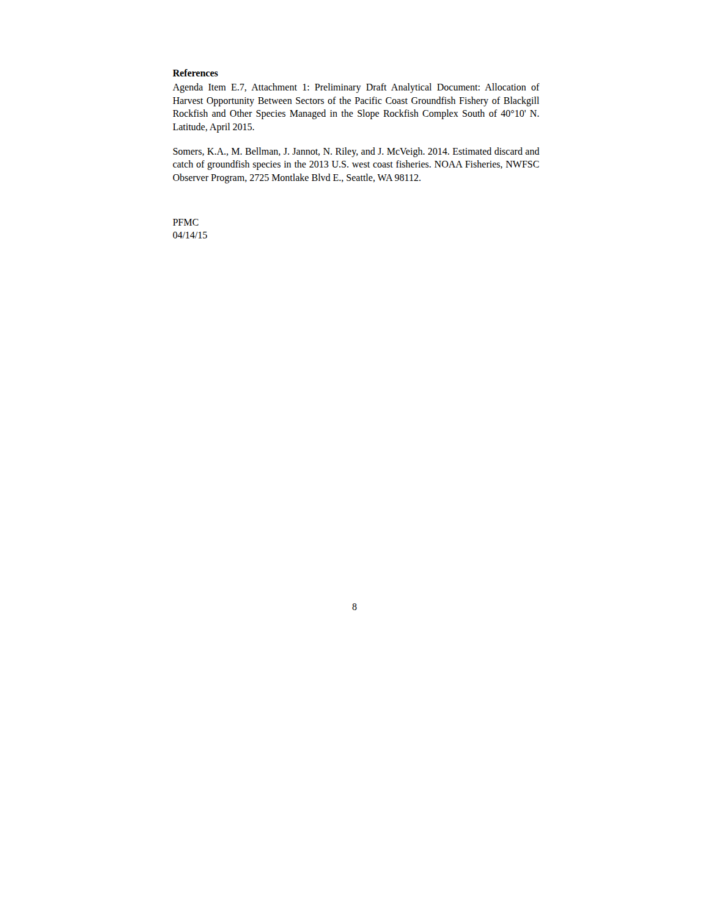References
Agenda Item E.7, Attachment 1: Preliminary Draft Analytical Document: Allocation of Harvest Opportunity Between Sectors of the Pacific Coast Groundfish Fishery of Blackgill Rockfish and Other Species Managed in the Slope Rockfish Complex South of 40°10' N. Latitude, April 2015.
Somers, K.A., M. Bellman, J. Jannot, N. Riley, and J. McVeigh. 2014. Estimated discard and catch of groundfish species in the 2013 U.S. west coast fisheries. NOAA Fisheries, NWFSC Observer Program, 2725 Montlake Blvd E., Seattle, WA 98112.
PFMC
04/14/15
8